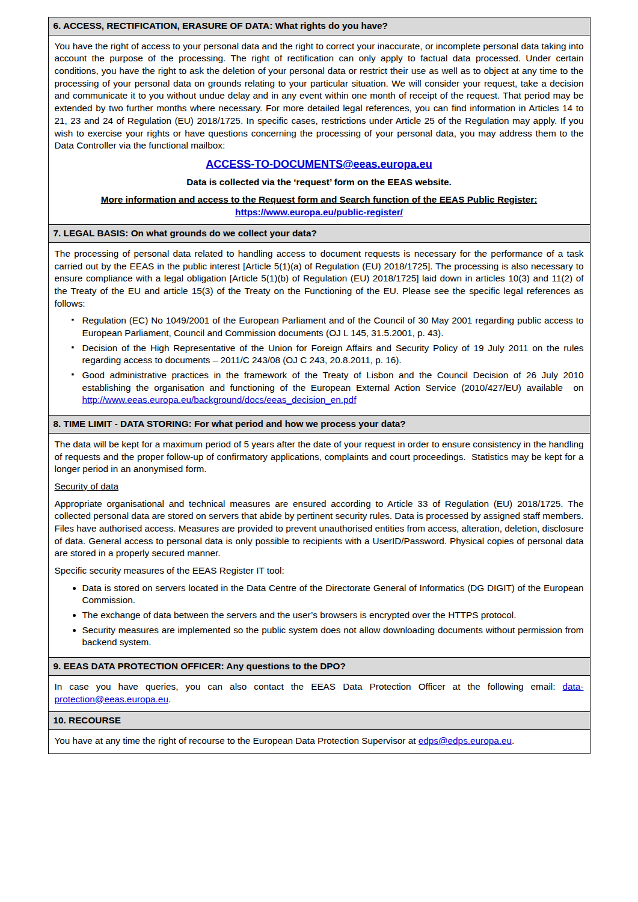6. ACCESS, RECTIFICATION, ERASURE OF DATA: What rights do you have?
You have the right of access to your personal data and the right to correct your inaccurate, or incomplete personal data taking into account the purpose of the processing. The right of rectification can only apply to factual data processed. Under certain conditions, you have the right to ask the deletion of your personal data or restrict their use as well as to object at any time to the processing of your personal data on grounds relating to your particular situation. We will consider your request, take a decision and communicate it to you without undue delay and in any event within one month of receipt of the request. That period may be extended by two further months where necessary. For more detailed legal references, you can find information in Articles 14 to 21, 23 and 24 of Regulation (EU) 2018/1725. In specific cases, restrictions under Article 25 of the Regulation may apply. If you wish to exercise your rights or have questions concerning the processing of your personal data, you may address them to the Data Controller via the functional mailbox:
ACCESS-TO-DOCUMENTS@eeas.europa.eu
Data is collected via the ‘request’ form on the EEAS website.
More information and access to the Request form and Search function of the EEAS Public Register:
https://www.europa.eu/public-register/
7. LEGAL BASIS: On what grounds do we collect your data?
The processing of personal data related to handling access to document requests is necessary for the performance of a task carried out by the EEAS in the public interest [Article 5(1)(a) of Regulation (EU) 2018/1725]. The processing is also necessary to ensure compliance with a legal obligation [Article 5(1)(b) of Regulation (EU) 2018/1725] laid down in articles 10(3) and 11(2) of the Treaty of the EU and article 15(3) of the Treaty on the Functioning of the EU. Please see the specific legal references as follows:
Regulation (EC) No 1049/2001 of the European Parliament and of the Council of 30 May 2001 regarding public access to European Parliament, Council and Commission documents (OJ L 145, 31.5.2001, p. 43).
Decision of the High Representative of the Union for Foreign Affairs and Security Policy of 19 July 2011 on the rules regarding access to documents – 2011/C 243/08 (OJ C 243, 20.8.2011, p. 16).
Good administrative practices in the framework of the Treaty of Lisbon and the Council Decision of 26 July 2010 establishing the organisation and functioning of the European External Action Service (2010/427/EU) available on http://www.eeas.europa.eu/background/docs/eeas_decision_en.pdf
8. TIME LIMIT - DATA STORING: For what period and how we process your data?
The data will be kept for a maximum period of 5 years after the date of your request in order to ensure consistency in the handling of requests and the proper follow-up of confirmatory applications, complaints and court proceedings. Statistics may be kept for a longer period in an anonymised form.
Security of data
Appropriate organisational and technical measures are ensured according to Article 33 of Regulation (EU) 2018/1725. The collected personal data are stored on servers that abide by pertinent security rules. Data is processed by assigned staff members. Files have authorised access. Measures are provided to prevent unauthorised entities from access, alteration, deletion, disclosure of data. General access to personal data is only possible to recipients with a UserID/Password. Physical copies of personal data are stored in a properly secured manner.
Specific security measures of the EEAS Register IT tool:
Data is stored on servers located in the Data Centre of the Directorate General of Informatics (DG DIGIT) of the European Commission.
The exchange of data between the servers and the user’s browsers is encrypted over the HTTPS protocol.
Security measures are implemented so the public system does not allow downloading documents without permission from backend system.
9. EEAS DATA PROTECTION OFFICER: Any questions to the DPO?
In case you have queries, you can also contact the EEAS Data Protection Officer at the following email: data-protection@eeas.europa.eu.
10. RECOURSE
You have at any time the right of recourse to the European Data Protection Supervisor at edps@edps.europa.eu.